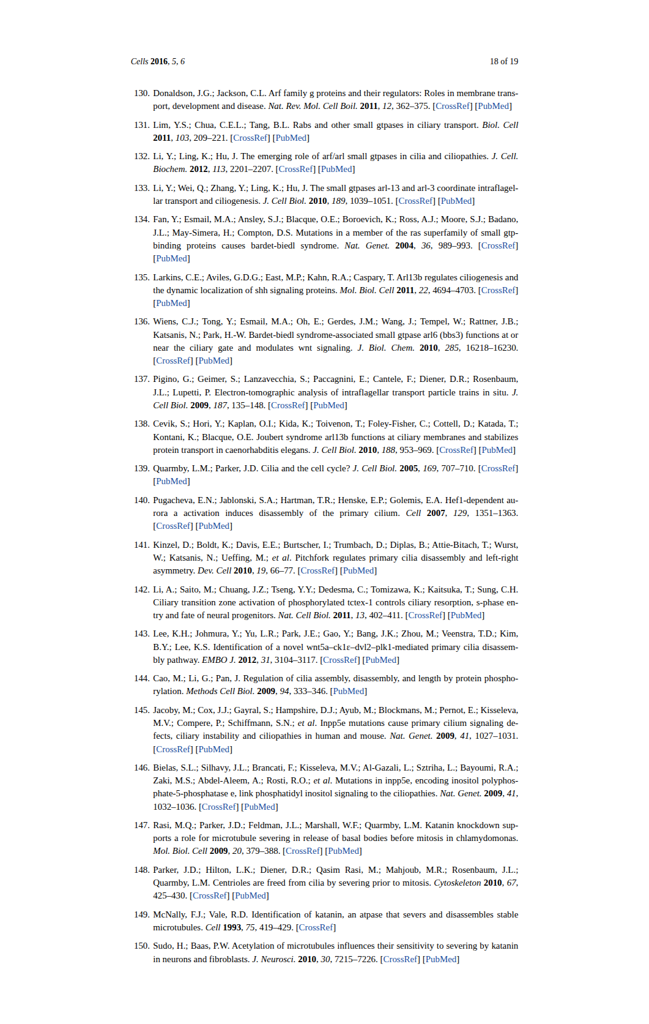Cells 2016, 5, 6
18 of 19
Donaldson, J.G.; Jackson, C.L. Arf family g proteins and their regulators: Roles in membrane transport, development and disease. Nat. Rev. Mol. Cell Boil. 2011, 12, 362–375. [CrossRef] [PubMed]
Lim, Y.S.; Chua, C.E.L.; Tang, B.L. Rabs and other small gtpases in ciliary transport. Biol. Cell 2011, 103, 209–221. [CrossRef] [PubMed]
Li, Y.; Ling, K.; Hu, J. The emerging role of arf/arl small gtpases in cilia and ciliopathies. J. Cell. Biochem. 2012, 113, 2201–2207. [CrossRef] [PubMed]
Li, Y.; Wei, Q.; Zhang, Y.; Ling, K.; Hu, J. The small gtpases arl-13 and arl-3 coordinate intraflagellar transport and ciliogenesis. J. Cell Biol. 2010, 189, 1039–1051. [CrossRef] [PubMed]
Fan, Y.; Esmail, M.A.; Ansley, S.J.; Blacque, O.E.; Boroevich, K.; Ross, A.J.; Moore, S.J.; Badano, J.L.; May-Simera, H.; Compton, D.S. Mutations in a member of the ras superfamily of small gtp-binding proteins causes bardet-biedl syndrome. Nat. Genet. 2004, 36, 989–993. [CrossRef] [PubMed]
Larkins, C.E.; Aviles, G.D.G.; East, M.P.; Kahn, R.A.; Caspary, T. Arl13b regulates ciliogenesis and the dynamic localization of shh signaling proteins. Mol. Biol. Cell 2011, 22, 4694–4703. [CrossRef] [PubMed]
Wiens, C.J.; Tong, Y.; Esmail, M.A.; Oh, E.; Gerdes, J.M.; Wang, J.; Tempel, W.; Rattner, J.B.; Katsanis, N.; Park, H.-W. Bardet-biedl syndrome-associated small gtpase arl6 (bbs3) functions at or near the ciliary gate and modulates wnt signaling. J. Biol. Chem. 2010, 285, 16218–16230. [CrossRef] [PubMed]
Pigino, G.; Geimer, S.; Lanzavecchia, S.; Paccagnini, E.; Cantele, F.; Diener, D.R.; Rosenbaum, J.L.; Lupetti, P. Electron-tomographic analysis of intraflagellar transport particle trains in situ. J. Cell Biol. 2009, 187, 135–148. [CrossRef] [PubMed]
Cevik, S.; Hori, Y.; Kaplan, O.I.; Kida, K.; Toivenon, T.; Foley-Fisher, C.; Cottell, D.; Katada, T.; Kontani, K.; Blacque, O.E. Joubert syndrome arl13b functions at ciliary membranes and stabilizes protein transport in caenorhabditis elegans. J. Cell Biol. 2010, 188, 953–969. [CrossRef] [PubMed]
Quarmby, L.M.; Parker, J.D. Cilia and the cell cycle? J. Cell Biol. 2005, 169, 707–710. [CrossRef] [PubMed]
Pugacheva, E.N.; Jablonski, S.A.; Hartman, T.R.; Henske, E.P.; Golemis, E.A. Hef1-dependent aurora a activation induces disassembly of the primary cilium. Cell 2007, 129, 1351–1363. [CrossRef] [PubMed]
Kinzel, D.; Boldt, K.; Davis, E.E.; Burtscher, I.; Trumbach, D.; Diplas, B.; Attie-Bitach, T.; Wurst, W.; Katsanis, N.; Ueffing, M.; et al. Pitchfork regulates primary cilia disassembly and left-right asymmetry. Dev. Cell 2010, 19, 66–77. [CrossRef] [PubMed]
Li, A.; Saito, M.; Chuang, J.Z.; Tseng, Y.Y.; Dedesma, C.; Tomizawa, K.; Kaitsuka, T.; Sung, C.H. Ciliary transition zone activation of phosphorylated tctex-1 controls ciliary resorption, s-phase entry and fate of neural progenitors. Nat. Cell Biol. 2011, 13, 402–411. [CrossRef] [PubMed]
Lee, K.H.; Johmura, Y.; Yu, L.R.; Park, J.E.; Gao, Y.; Bang, J.K.; Zhou, M.; Veenstra, T.D.; Kim, B.Y.; Lee, K.S. Identification of a novel wnt5a–ck1ε–dvl2–plk1-mediated primary cilia disassembly pathway. EMBO J. 2012, 31, 3104–3117. [CrossRef] [PubMed]
Cao, M.; Li, G.; Pan, J. Regulation of cilia assembly, disassembly, and length by protein phosphorylation. Methods Cell Biol. 2009, 94, 333–346. [PubMed]
Jacoby, M.; Cox, J.J.; Gayral, S.; Hampshire, D.J.; Ayub, M.; Blockmans, M.; Pernot, E.; Kisseleva, M.V.; Compere, P.; Schiffmann, S.N.; et al. Inpp5e mutations cause primary cilium signaling defects, ciliary instability and ciliopathies in human and mouse. Nat. Genet. 2009, 41, 1027–1031. [CrossRef] [PubMed]
Bielas, S.L.; Silhavy, J.L.; Brancati, F.; Kisseleva, M.V.; Al-Gazali, L.; Sztriha, L.; Bayoumi, R.A.; Zaki, M.S.; Abdel-Aleem, A.; Rosti, R.O.; et al. Mutations in inpp5e, encoding inositol polyphosphate-5-phosphatase e, link phosphatidyl inositol signaling to the ciliopathies. Nat. Genet. 2009, 41, 1032–1036. [CrossRef] [PubMed]
Rasi, M.Q.; Parker, J.D.; Feldman, J.L.; Marshall, W.F.; Quarmby, L.M. Katanin knockdown supports a role for microtubule severing in release of basal bodies before mitosis in chlamydomonas. Mol. Biol. Cell 2009, 20, 379–388. [CrossRef] [PubMed]
Parker, J.D.; Hilton, L.K.; Diener, D.R.; Qasim Rasi, M.; Mahjoub, M.R.; Rosenbaum, J.L.; Quarmby, L.M. Centrioles are freed from cilia by severing prior to mitosis. Cytoskeleton 2010, 67, 425–430. [CrossRef] [PubMed]
McNally, F.J.; Vale, R.D. Identification of katanin, an atpase that severs and disassembles stable microtubules. Cell 1993, 75, 419–429. [CrossRef]
Sudo, H.; Baas, P.W. Acetylation of microtubules influences their sensitivity to severing by katanin in neurons and fibroblasts. J. Neurosci. 2010, 30, 7215–7226. [CrossRef] [PubMed]